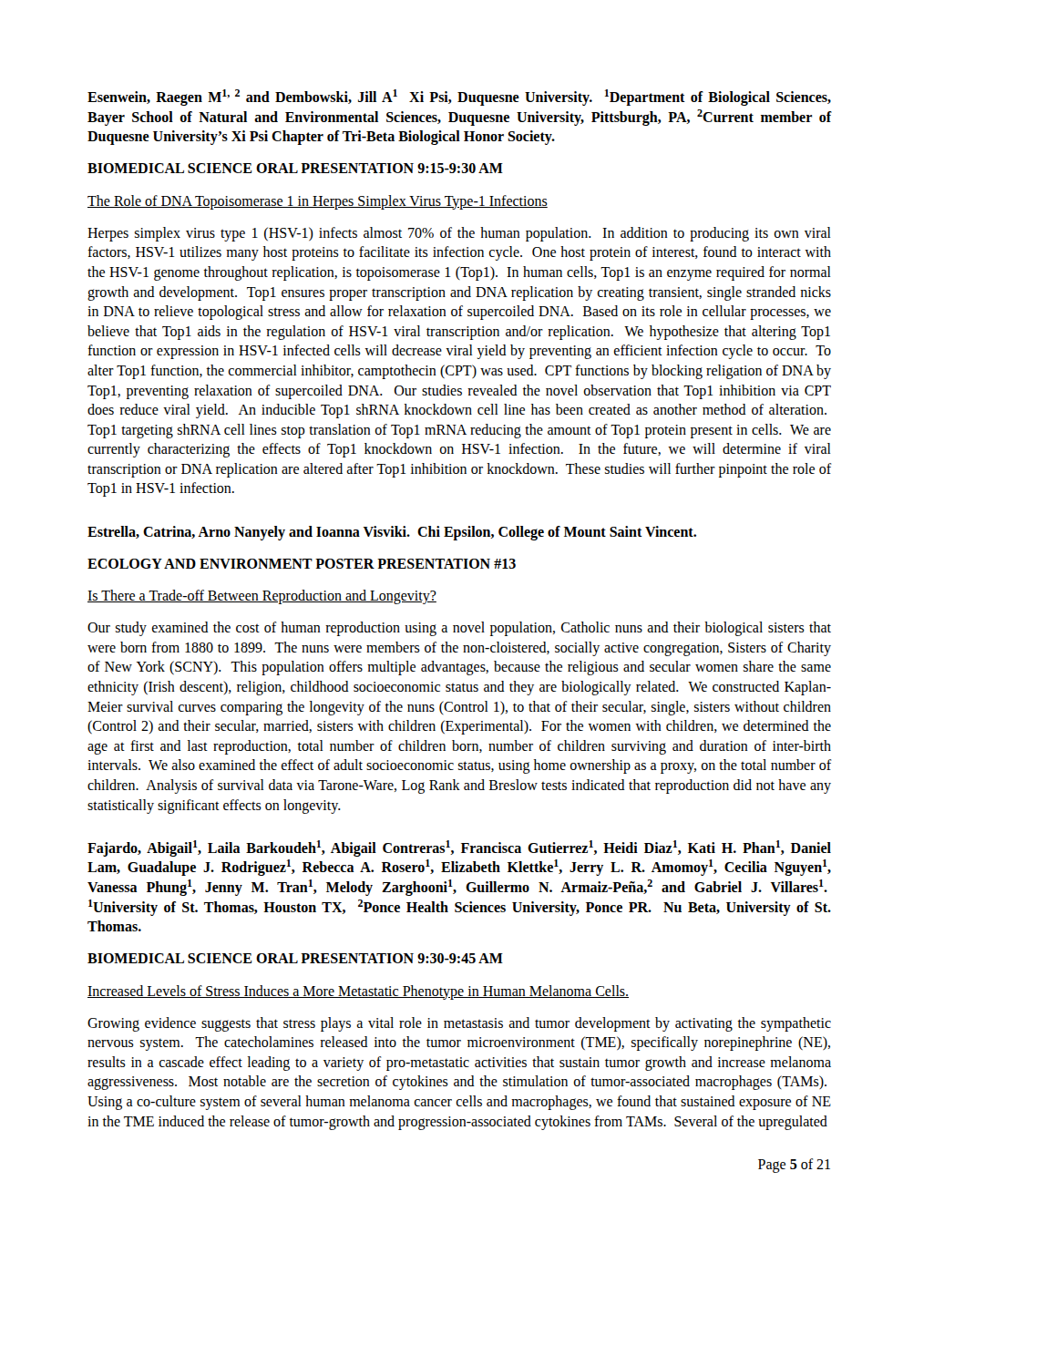Esenwein, Raegen M1, 2 and Dembowski, Jill A1 Xi Psi, Duquesne University. 1Department of Biological Sciences, Bayer School of Natural and Environmental Sciences, Duquesne University, Pittsburgh, PA, 2Current member of Duquesne University’s Xi Psi Chapter of Tri-Beta Biological Honor Society.
BIOMEDICAL SCIENCE ORAL PRESENTATION 9:15-9:30 AM
The Role of DNA Topoisomerase 1 in Herpes Simplex Virus Type-1 Infections
Herpes simplex virus type 1 (HSV-1) infects almost 70% of the human population. In addition to producing its own viral factors, HSV-1 utilizes many host proteins to facilitate its infection cycle. One host protein of interest, found to interact with the HSV-1 genome throughout replication, is topoisomerase 1 (Top1). In human cells, Top1 is an enzyme required for normal growth and development. Top1 ensures proper transcription and DNA replication by creating transient, single stranded nicks in DNA to relieve topological stress and allow for relaxation of supercoiled DNA. Based on its role in cellular processes, we believe that Top1 aids in the regulation of HSV-1 viral transcription and/or replication. We hypothesize that altering Top1 function or expression in HSV-1 infected cells will decrease viral yield by preventing an efficient infection cycle to occur. To alter Top1 function, the commercial inhibitor, camptothecin (CPT) was used. CPT functions by blocking religation of DNA by Top1, preventing relaxation of supercoiled DNA. Our studies revealed the novel observation that Top1 inhibition via CPT does reduce viral yield. An inducible Top1 shRNA knockdown cell line has been created as another method of alteration. Top1 targeting shRNA cell lines stop translation of Top1 mRNA reducing the amount of Top1 protein present in cells. We are currently characterizing the effects of Top1 knockdown on HSV-1 infection. In the future, we will determine if viral transcription or DNA replication are altered after Top1 inhibition or knockdown. These studies will further pinpoint the role of Top1 in HSV-1 infection.
Estrella, Catrina, Arno Nanyely and Ioanna Visviki. Chi Epsilon, College of Mount Saint Vincent.
ECOLOGY AND ENVIRONMENT POSTER PRESENTATION #13
Is There a Trade-off Between Reproduction and Longevity?
Our study examined the cost of human reproduction using a novel population, Catholic nuns and their biological sisters that were born from 1880 to 1899. The nuns were members of the non-cloistered, socially active congregation, Sisters of Charity of New York (SCNY). This population offers multiple advantages, because the religious and secular women share the same ethnicity (Irish descent), religion, childhood socioeconomic status and they are biologically related. We constructed Kaplan-Meier survival curves comparing the longevity of the nuns (Control 1), to that of their secular, single, sisters without children (Control 2) and their secular, married, sisters with children (Experimental). For the women with children, we determined the age at first and last reproduction, total number of children born, number of children surviving and duration of inter-birth intervals. We also examined the effect of adult socioeconomic status, using home ownership as a proxy, on the total number of children. Analysis of survival data via Tarone-Ware, Log Rank and Breslow tests indicated that reproduction did not have any statistically significant effects on longevity.
Fajardo, Abigail1, Laila Barkoudeh1, Abigail Contreras1, Francisca Gutierrez1, Heidi Diaz1, Kati H. Phan1, Daniel Lam, Guadalupe J. Rodriguez1, Rebecca A. Rosero1, Elizabeth Klettke1, Jerry L. R. Amomoy1, Cecilia Nguyen1, Vanessa Phung1, Jenny M. Tran1, Melody Zarghooni1, Guillermo N. Armaiz-Peña,2 and Gabriel J. Villares1. 1University of St. Thomas, Houston TX, 2Ponce Health Sciences University, Ponce PR. Nu Beta, University of St. Thomas.
BIOMEDICAL SCIENCE ORAL PRESENTATION 9:30-9:45 AM
Increased Levels of Stress Induces a More Metastatic Phenotype in Human Melanoma Cells.
Growing evidence suggests that stress plays a vital role in metastasis and tumor development by activating the sympathetic nervous system. The catecholamines released into the tumor microenvironment (TME), specifically norepinephrine (NE), results in a cascade effect leading to a variety of pro-metastatic activities that sustain tumor growth and increase melanoma aggressiveness. Most notable are the secretion of cytokines and the stimulation of tumor-associated macrophages (TAMs). Using a co-culture system of several human melanoma cancer cells and macrophages, we found that sustained exposure of NE in the TME induced the release of tumor-growth and progression-associated cytokines from TAMs. Several of the upregulated
Page 5 of 21